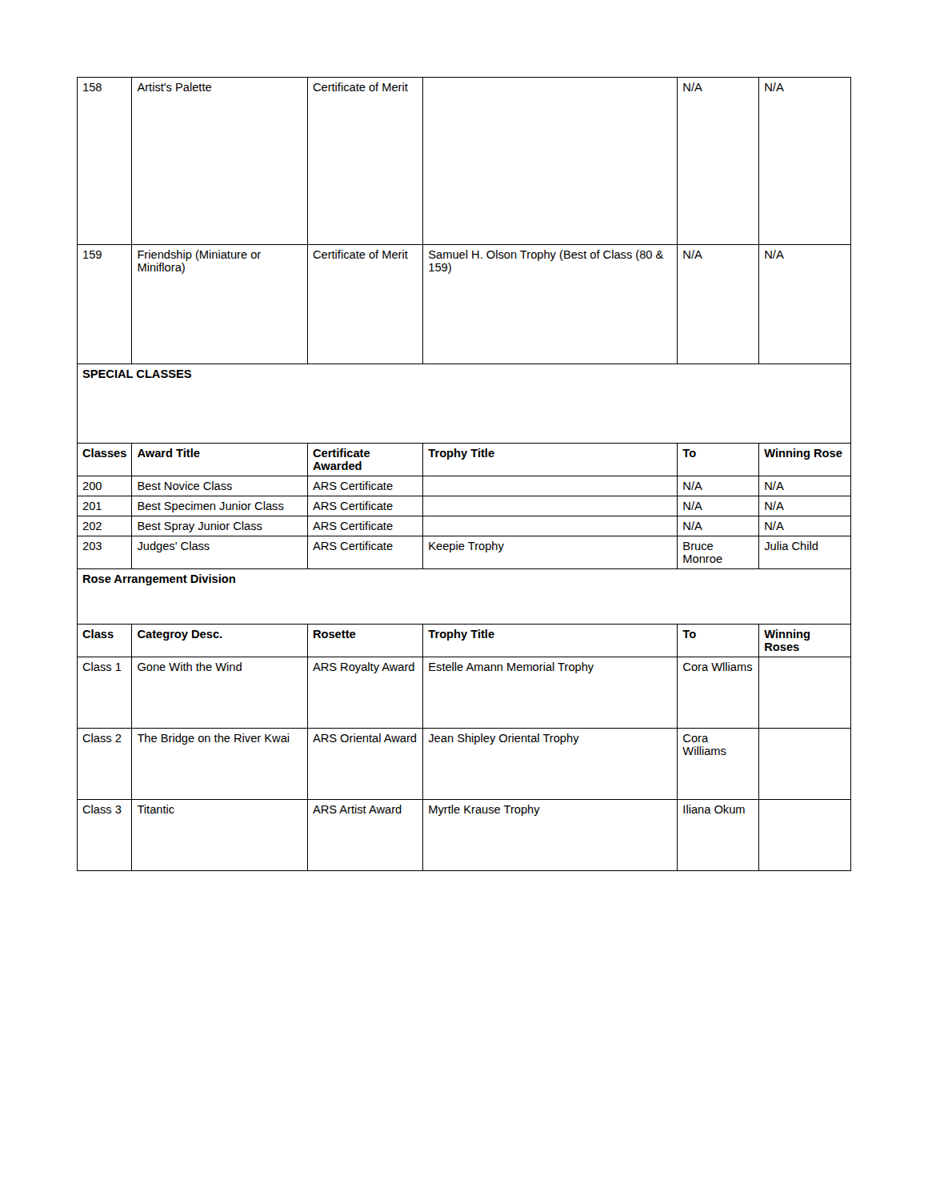| 158 | Artist's Palette | Certificate of Merit | | N/A | N/A |
| 159 | Friendship (Miniature or Miniflora) | Certificate of Merit | Samuel H. Olson Trophy (Best of Class (80 & 159) | N/A | N/A |
| SPECIAL CLASSES |
| Classes | Award Title | Certificate Awarded | Trophy Title | To | Winning Rose |
| 200 | Best Novice Class | ARS Certificate | | N/A | N/A |
| 201 | Best Specimen Junior Class | ARS Certificate | | N/A | N/A |
| 202 | Best Spray Junior Class | ARS Certificate | | N/A | N/A |
| 203 | Judges' Class | ARS Certificate | Keepie Trophy | Bruce Monroe | Julia Child |
| Rose Arrangement Division |
| Class | Categroy Desc. | Rosette | Trophy Title | To | Winning Roses |
| Class 1 | Gone With the Wind | ARS Royalty Award | Estelle Amann Memorial Trophy | Cora Wlliams | |
| Class 2 | The Bridge on the River Kwai | ARS Oriental Award | Jean Shipley Oriental Trophy | Cora Williams | |
| Class 3 | Titantic | ARS Artist Award | Myrtle Krause Trophy | Iliana Okum | |